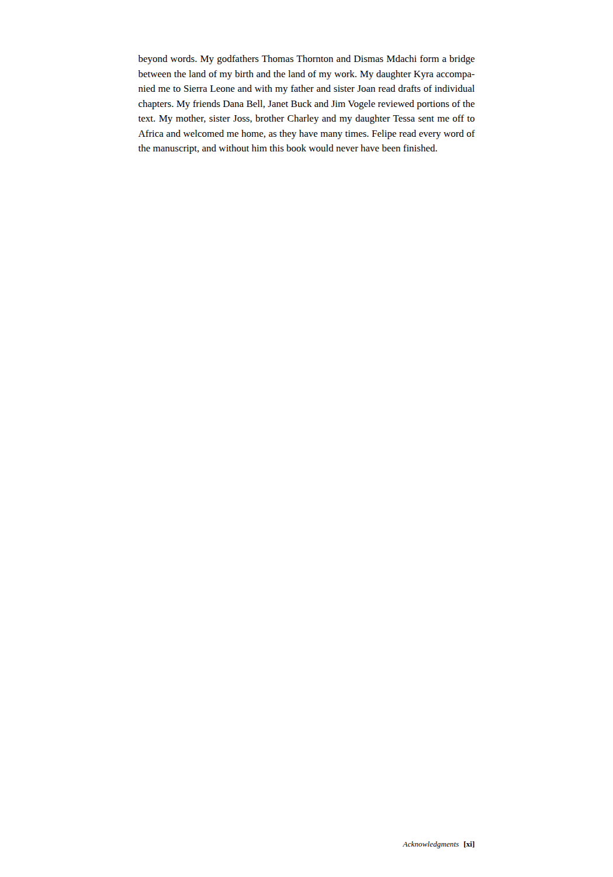beyond words. My godfathers Thomas Thornton and Dismas Mdachi form a bridge between the land of my birth and the land of my work. My daughter Kyra accompanied me to Sierra Leone and with my father and sister Joan read drafts of individual chapters. My friends Dana Bell, Janet Buck and Jim Vogele reviewed portions of the text. My mother, sister Joss, brother Charley and my daughter Tessa sent me off to Africa and welcomed me home, as they have many times. Felipe read every word of the manuscript, and without him this book would never have been finished.
Acknowledgments[xi]